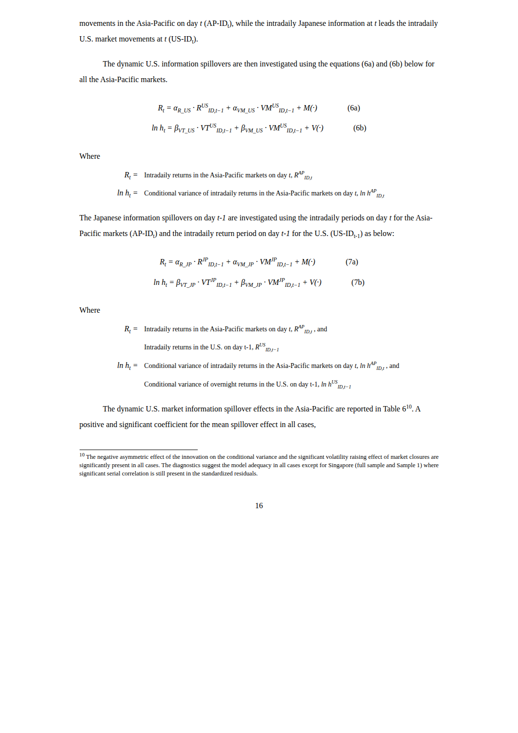movements in the Asia-Pacific on day t (AP-IDt), while the intradaily Japanese information at t leads the intradaily U.S. market movements at t (US-IDt).
The dynamic U.S. information spillovers are then investigated using the equations (6a) and (6b) below for all the Asia-Pacific markets.
Rt = αR_US · RUSID,t−1 + αVM_US · VMUSID,t−1 + M(·) (6a)
ln ht = βVT_US · VTUSID,t−1 + βVM_US · VMUSID,t−1 + V(·) (6b)
Where
Rt =
Intradaily returns in the Asia-Pacific markets on day t, RAPID,t
ln ht =
Conditional variance of intradaily returns in the Asia-Pacific markets on day t, ln hAPID,t
The Japanese information spillovers on day t-1 are investigated using the intradaily periods on day t for the Asia-Pacific markets (AP-IDt) and the intradaily return period on day t-1 for the U.S. (US-IDt-1) as below:
Rt = αR_JP · RJPID,t−1 + αVM_JP · VMJPID,t−1 + M(·) (7a)
ln ht = βVT_JP · VTJPID,t−1 + βVM_JP · VMJPID,t−1 + V(·) (7b)
Where
Rt =
Intradaily returns in the Asia-Pacific markets on day t, RAPID,t , and
Intradaily returns in the U.S. on day t-1, RUSID,t−1
ln ht =
Conditional variance of intradaily returns in the Asia-Pacific markets on day t, ln hAPID,t , and
Conditional variance of overnight returns in the U.S. on day t-1, ln hUSID,t−1
The dynamic U.S. market information spillover effects in the Asia-Pacific are reported in Table 610. A positive and significant coefficient for the mean spillover effect in all cases,
10 The negative asymmetric effect of the innovation on the conditional variance and the significant volatility raising effect of market closures are significantly present in all cases. The diagnostics suggest the model adequacy in all cases except for Singapore (full sample and Sample 1) where significant serial correlation is still present in the standardized residuals.
16